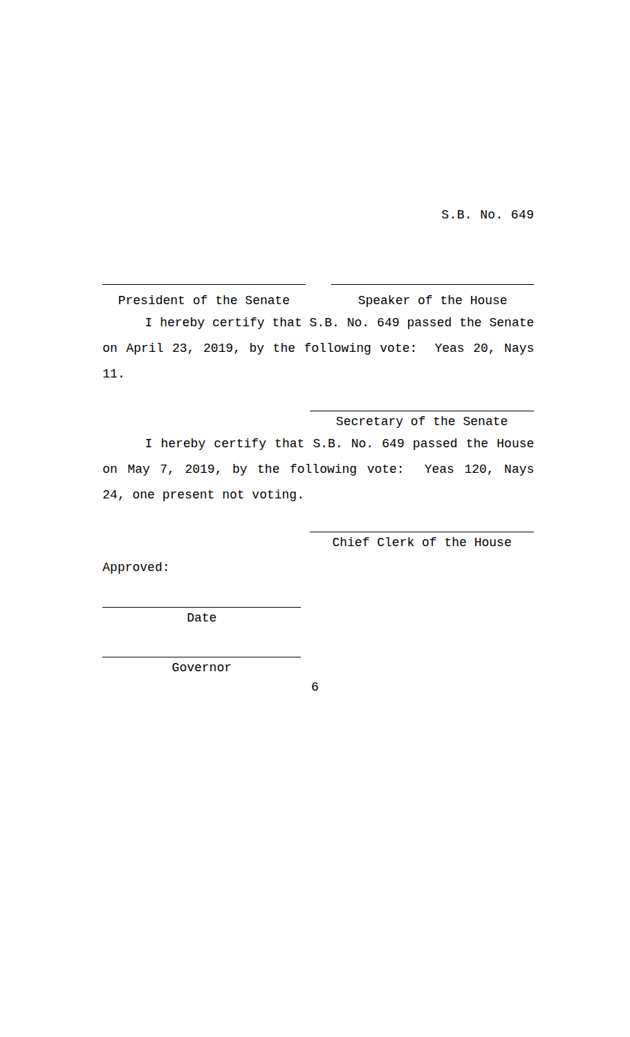S.B. No. 649
| President of the Senate | | Speaker of the House |
I hereby certify that S.B. No. 649 passed the Senate on April 23, 2019, by the following vote: Yeas 20, Nays 11.
Secretary of the Senate
I hereby certify that S.B. No. 649 passed the House on May 7, 2019, by the following vote: Yeas 120, Nays 24, one present not voting.
Chief Clerk of the House
Approved:
Date
Governor
6